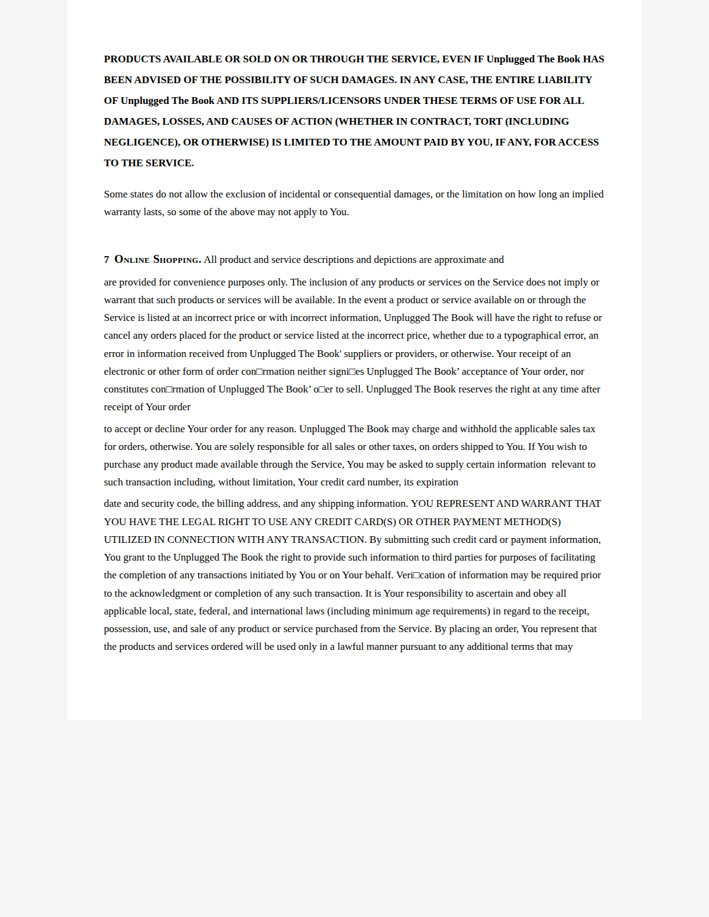PRODUCTS AVAILABLE OR SOLD ON OR THROUGH THE SERVICE, EVEN IF Unplugged The Book HAS BEEN ADVISED OF THE POSSIBILITY OF SUCH DAMAGES. IN ANY CASE, THE ENTIRE LIABILITY OF Unplugged The Book AND ITS SUPPLIERS/LICENSORS UNDER THESE TERMS OF USE FOR ALL DAMAGES, LOSSES, AND CAUSES OF ACTION (WHETHER IN CONTRACT, TORT (INCLUDING NEGLIGENCE), OR OTHERWISE) IS LIMITED TO THE AMOUNT PAID BY YOU, IF ANY, FOR ACCESS TO THE SERVICE.
Some states do not allow the exclusion of incidental or consequential damages, or the limitation on how long an implied warranty lasts, so some of the above may not apply to You.
7 Online Shopping. All product and service descriptions and depictions are approximate and
are provided for convenience purposes only. The inclusion of any products or services on the Service does not imply or warrant that such products or services will be available. In the event a product or service available on or through the Service is listed at an incorrect price or with incorrect information, Unplugged The Book will have the right to refuse or cancel any orders placed for the product or service listed at the incorrect price, whether due to a typographical error, an error in information received from Unplugged The Book' suppliers or providers, or otherwise. Your receipt of an electronic or other form of order con□rmation neither signi□es Unplugged The Book’ acceptance of Your order, nor constitutes con□rmation of Unplugged The Book’ o□er to sell. Unplugged The Book reserves the right at any time after receipt of Your order
to accept or decline Your order for any reason. Unplugged The Book may charge and withhold the applicable sales tax for orders, otherwise. You are solely responsible for all sales or other taxes, on orders shipped to You. If You wish to purchase any product made available through the Service, You may be asked to supply certain information relevant to such transaction including, without limitation, Your credit card number, its expiration
date and security code, the billing address, and any shipping information. YOU REPRESENT AND WARRANT THAT YOU HAVE THE LEGAL RIGHT TO USE ANY CREDIT CARD(S) OR OTHER PAYMENT METHOD(S) UTILIZED IN CONNECTION WITH ANY TRANSACTION. By submitting such credit card or payment information, You grant to the Unplugged The Book the right to provide such information to third parties for purposes of facilitating the completion of any transactions initiated by You or on Your behalf. Veri□cation of information may be required prior to the acknowledgment or completion of any such transaction. It is Your responsibility to ascertain and obey all applicable local, state, federal, and international laws (including minimum age requirements) in regard to the receipt, possession, use, and sale of any product or service purchased from the Service. By placing an order, You represent that the products and services ordered will be used only in a lawful manner pursuant to any additional terms that may